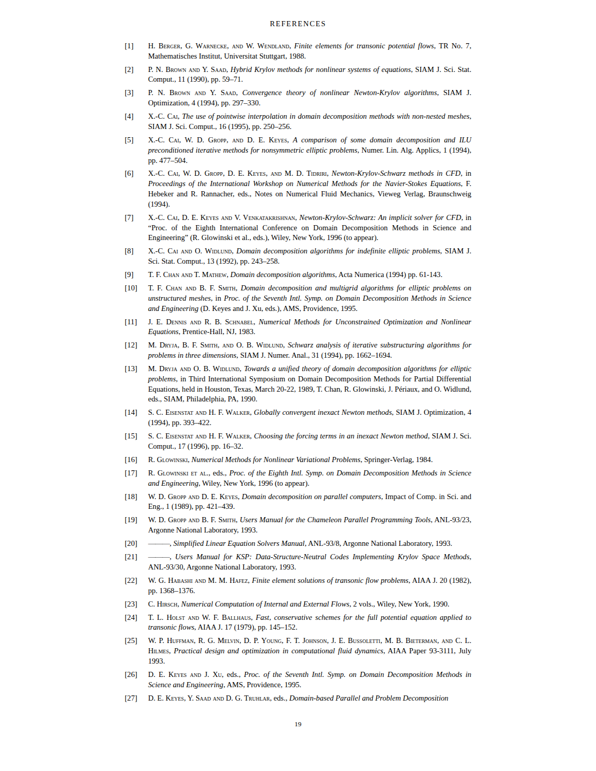REFERENCES
[1] H. Berger, G. Warnecke, and W. Wendland, Finite elements for transonic potential flows, TR No. 7, Mathematisches Institut, Universitat Stuttgart, 1988.
[2] P. N. Brown and Y. Saad, Hybrid Krylov methods for nonlinear systems of equations, SIAM J. Sci. Stat. Comput., 11 (1990), pp. 59–71.
[3] P. N. Brown and Y. Saad, Convergence theory of nonlinear Newton-Krylov algorithms, SIAM J. Optimization, 4 (1994), pp. 297–330.
[4] X.-C. Cai, The use of pointwise interpolation in domain decomposition methods with non-nested meshes, SIAM J. Sci. Comput., 16 (1995), pp. 250–256.
[5] X.-C. Cai, W. D. Gropp, and D. E. Keyes, A comparison of some domain decomposition and ILU preconditioned iterative methods for nonsymmetric elliptic problems, Numer. Lin. Alg. Applics, 1 (1994), pp. 477–504.
[6] X.-C. Cai, W. D. Gropp, D. E. Keyes, and M. D. Tidriri, Newton-Krylov-Schwarz methods in CFD, in Proceedings of the International Workshop on Numerical Methods for the Navier-Stokes Equations, F. Hebeker and R. Rannacher, eds., Notes on Numerical Fluid Mechanics, Vieweg Verlag, Braunschweig (1994).
[7] X.-C. Cai, D. E. Keyes and V. Venkatakrishnan, Newton-Krylov-Schwarz: An implicit solver for CFD, in “Proc. of the Eighth International Conference on Domain Decomposition Methods in Science and Engineering” (R. Glowinski et al., eds.), Wiley, New York, 1996 (to appear).
[8] X.-C. Cai and O. Widlund, Domain decomposition algorithms for indefinite elliptic problems, SIAM J. Sci. Stat. Comput., 13 (1992), pp. 243–258.
[9] T. F. Chan and T. Mathew, Domain decomposition algorithms, Acta Numerica (1994) pp. 61-143.
[10] T. F. Chan and B. F. Smith, Domain decomposition and multigrid algorithms for elliptic problems on unstructured meshes, in Proc. of the Seventh Intl. Symp. on Domain Decomposition Methods in Science and Engineering (D. Keyes and J. Xu, eds.), AMS, Providence, 1995.
[11] J. E. Dennis and R. B. Schnabel, Numerical Methods for Unconstrained Optimization and Nonlinear Equations, Prentice-Hall, NJ, 1983.
[12] M. Dryja, B. F. Smith, and O. B. Widlund, Schwarz analysis of iterative substructuring algorithms for problems in three dimensions, SIAM J. Numer. Anal., 31 (1994), pp. 1662–1694.
[13] M. Dryja and O. B. Widlund, Towards a unified theory of domain decomposition algorithms for elliptic problems, in Third International Symposium on Domain Decomposition Methods for Partial Differential Equations, held in Houston, Texas, March 20-22, 1989, T. Chan, R. Glowinski, J. Périaux, and O. Widlund, eds., SIAM, Philadelphia, PA, 1990.
[14] S. C. Eisenstat and H. F. Walker, Globally convergent inexact Newton methods, SIAM J. Optimization, 4 (1994), pp. 393–422.
[15] S. C. Eisenstat and H. F. Walker, Choosing the forcing terms in an inexact Newton method, SIAM J. Sci. Comput., 17 (1996), pp. 16–32.
[16] R. Glowinski, Numerical Methods for Nonlinear Variational Problems, Springer-Verlag, 1984.
[17] R. Glowinski et al., eds., Proc. of the Eighth Intl. Symp. on Domain Decomposition Methods in Science and Engineering, Wiley, New York, 1996 (to appear).
[18] W. D. Gropp and D. E. Keyes, Domain decomposition on parallel computers, Impact of Comp. in Sci. and Eng., 1 (1989), pp. 421–439.
[19] W. D. Gropp and B. F. Smith, Users Manual for the Chameleon Parallel Programming Tools, ANL-93/23, Argonne National Laboratory, 1993.
[20]———, Simplified Linear Equation Solvers Manual, ANL-93/8, Argonne National Laboratory, 1993.
[21]———, Users Manual for KSP: Data-Structure-Neutral Codes Implementing Krylov Space Methods, ANL-93/30, Argonne National Laboratory, 1993.
[22] W. G. Habashi and M. M. Hafez, Finite element solutions of transonic flow problems, AIAA J. 20 (1982), pp. 1368–1376.
[23] C. Hirsch, Numerical Computation of Internal and External Flows, 2 vols., Wiley, New York, 1990.
[24] T. L. Holst and W. F. Ballhaus, Fast, conservative schemes for the full potential equation applied to transonic flows, AIAA J. 17 (1979), pp. 145–152.
[25] W. P. Huffman, R. G. Melvin, D. P. Young, F. T. Johnson, J. E. Bussoletti, M. B. Bieterman, and C. L. Hilmes, Practical design and optimization in computational fluid dynamics, AIAA Paper 93-3111, July 1993.
[26] D. E. Keyes and J. Xu, eds., Proc. of the Seventh Intl. Symp. on Domain Decomposition Methods in Science and Engineering, AMS, Providence, 1995.
[27] D. E. Keyes, Y. Saad and D. G. Truhlar, eds., Domain-based Parallel and Problem Decomposition
19